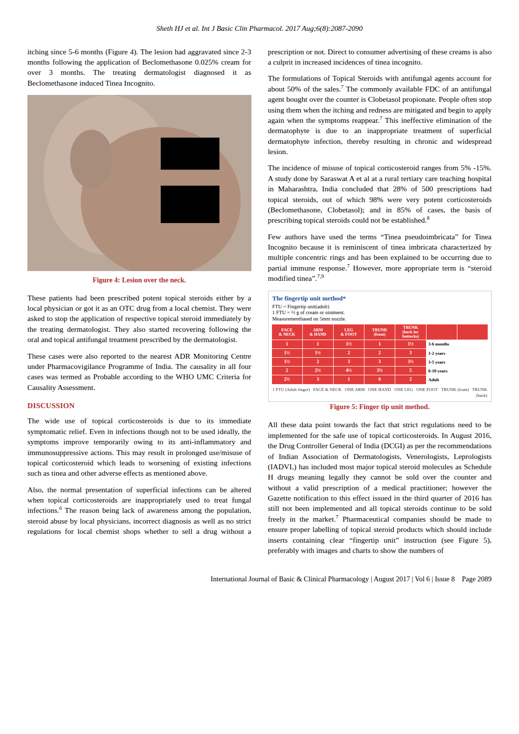Sheth HJ et al. Int J Basic Clin Pharmacol. 2017 Aug;6(8):2087-2090
itching since 5-6 months (Figure 4). The lesion had aggravated since 2-3 months following the application of Beclomethasone 0.025% cream for over 3 months. The treating dermatologist diagnosed it as Beclomethasone induced Tinea Incognito.
Figure 4: Lesion over the neck.
These patients had been prescribed potent topical steroids either by a local physician or got it as an OTC drug from a local chemist. They were asked to stop the application of respective topical steroid immediately by the treating dermatologist. They also started recovering following the oral and topical antifungal treatment prescribed by the dermatologist.
These cases were also reported to the nearest ADR Monitoring Centre under Pharmacovigilance Programme of India. The causality in all four cases was termed as Probable according to the WHO UMC Criteria for Causality Assessment.
DISCUSSION
The wide use of topical corticosteroids is due to its immediate symptomatic relief. Even in infections though not to be used ideally, the symptoms improve temporarily owing to its anti-inflammatory and immunosuppressive actions. This may result in prolonged use/misuse of topical corticosteroid which leads to worsening of existing infections such as tinea and other adverse effects as mentioned above.
Also, the normal presentation of superficial infections can be altered when topical corticosteroids are inappropriately used to treat fungal infections.6 The reason being lack of awareness among the population, steroid abuse by local physicians, incorrect diagnosis as well as no strict regulations for local chemist shops whether to sell a drug without a prescription or not. Direct to consumer advertising of these creams is also a culprit in increased incidences of tinea incognito.
The formulations of Topical Steroids with antifungal agents account for about 50% of the sales.7 The commonly available FDC of an antifungal agent bought over the counter is Clobetasol propionate. People often stop using them when the itching and redness are mitigated and begin to apply again when the symptoms reappear.7 This ineffective elimination of the dermatophyte is due to an inappropriate treatment of superficial dermatophyte infection, thereby resulting in chronic and widespread lesion.
The incidence of misuse of topical corticosteroid ranges from 5% -15%. A study done by Saraswat A et al at a rural tertiary care teaching hospital in Maharashtra, India concluded that 28% of 500 prescriptions had topical steroids, out of which 98% were very potent corticosteroids (Beclomethasone, Clobetasol); and in 85% of cases, the basis of prescribing topical steroids could not be established.8
Few authors have used the terms “Tinea pseudoimbricata” for Tinea Incognito because it is reminiscent of tinea imbricata characterized by multiple concentric rings and has been explained to be occurring due to partial immune response.7 However, more appropriate term is “steroid modified tinea”.7,9
The fingertip unit method*
FTU = Fingertip unit(adult)
1 FTU = ½ g of cream or ointment.
Measurementbased on 5mm nozzle.
| FACE & NECK | ARM & HAND | LEG & FOOT | TRUNK (front) | TRUNK (back inc buttocks) | | |
| --- | --- | --- | --- | --- | --- | --- |
| 1 | 1 | 1½ | 1 | 1½ | 3-6 months | |
| 1½ | 1½ | 2 | 2 | 3 | 1-2 years | |
| 1½ | 2 | 3 | 3 | 3½ | 3-5 years | |
| 2 | 2½ | 4½ | 3½ | 5 | 6-10 years | |
| 2½ | 3 | 1 | 6 | 2 | Adult | |
1 FTU (Adult finger) FACE & NECK ONE ARM ONE HAND ONE LEG ONE FOOT TRUNK (front) TRUNK (back)
Figure 5: Finger tip unit method.
All these data point towards the fact that strict regulations need to be implemented for the safe use of topical corticosteroids. In August 2016, the Drug Controller General of India (DCGI) as per the recommendations of Indian Association of Dermatologists, Venerologists, Leprologists (IADVL) has included most major topical steroid molecules as Schedule H drugs meaning legally they cannot be sold over the counter and without a valid prescription of a medical practitioner; however the Gazette notification to this effect issued in the third quarter of 2016 has still not been implemented and all topical steroids continue to be sold freely in the market.7 Pharmaceutical companies should be made to ensure proper labelling of topical steroid products which should include inserts containing clear “fingertip unit” instruction (see Figure 5), preferably with images and charts to show the numbers of
International Journal of Basic & Clinical Pharmacology | August 2017 | Vol 6 | Issue 8 Page 2089